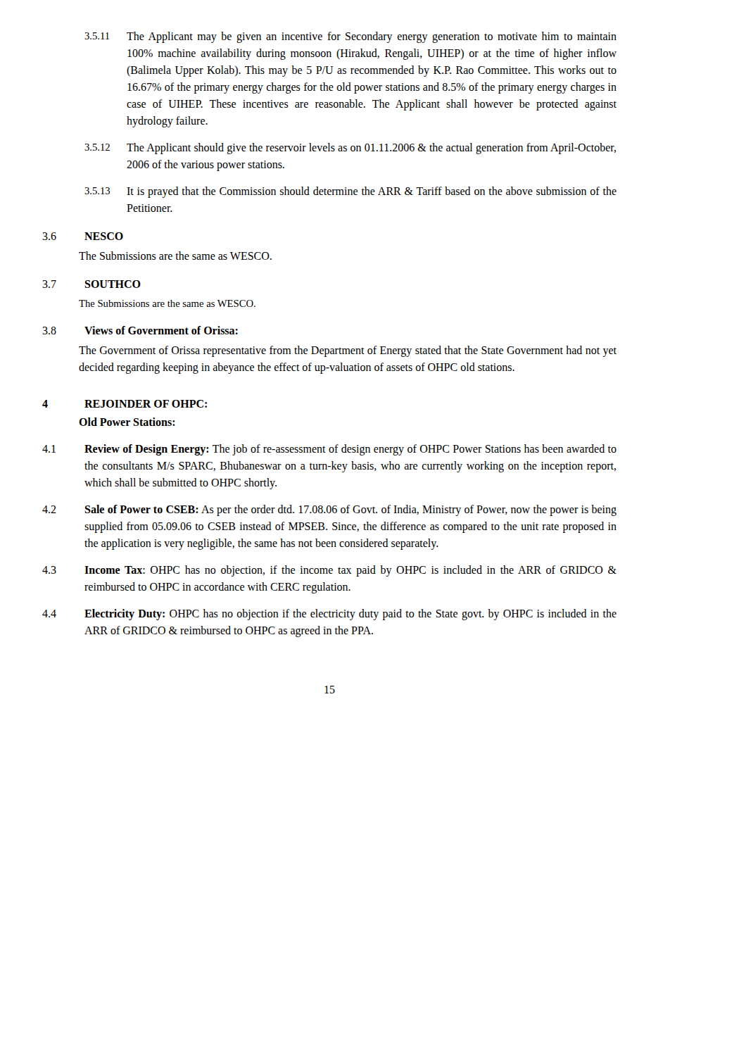3.5.11
The Applicant may be given an incentive for Secondary energy generation to motivate him to maintain 100% machine availability during monsoon (Hirakud, Rengali, UIHEP) or at the time of higher inflow (Balimela Upper Kolab). This may be 5 P/U as recommended by K.P. Rao Committee. This works out to 16.67% of the primary energy charges for the old power stations and 8.5% of the primary energy charges in case of UIHEP. These incentives are reasonable. The Applicant shall however be protected against hydrology failure.
3.5.12
The Applicant should give the reservoir levels as on 01.11.2006 & the actual generation from April-October, 2006 of the various power stations.
3.5.13
It is prayed that the Commission should determine the ARR & Tariff based on the above submission of the Petitioner.
3.6
NESCO
The Submissions are the same as WESCO.
3.7
SOUTHCO
The Submissions are the same as WESCO.
3.8
Views of Government of Orissa:
The Government of Orissa representative from the Department of Energy stated that the State Government had not yet decided regarding keeping in abeyance the effect of up-valuation of assets of OHPC old stations.
4
REJOINDER OF OHPC:
Old Power Stations:
4.1
Review of Design Energy: The job of re-assessment of design energy of OHPC Power Stations has been awarded to the consultants M/s SPARC, Bhubaneswar on a turn-key basis, who are currently working on the inception report, which shall be submitted to OHPC shortly.
4.2
Sale of Power to CSEB: As per the order dtd. 17.08.06 of Govt. of India, Ministry of Power, now the power is being supplied from 05.09.06 to CSEB instead of MPSEB. Since, the difference as compared to the unit rate proposed in the application is very negligible, the same has not been considered separately.
4.3
Income Tax: OHPC has no objection, if the income tax paid by OHPC is included in the ARR of GRIDCO & reimbursed to OHPC in accordance with CERC regulation.
4.4
Electricity Duty: OHPC has no objection if the electricity duty paid to the State govt. by OHPC is included in the ARR of GRIDCO & reimbursed to OHPC as agreed in the PPA.
15